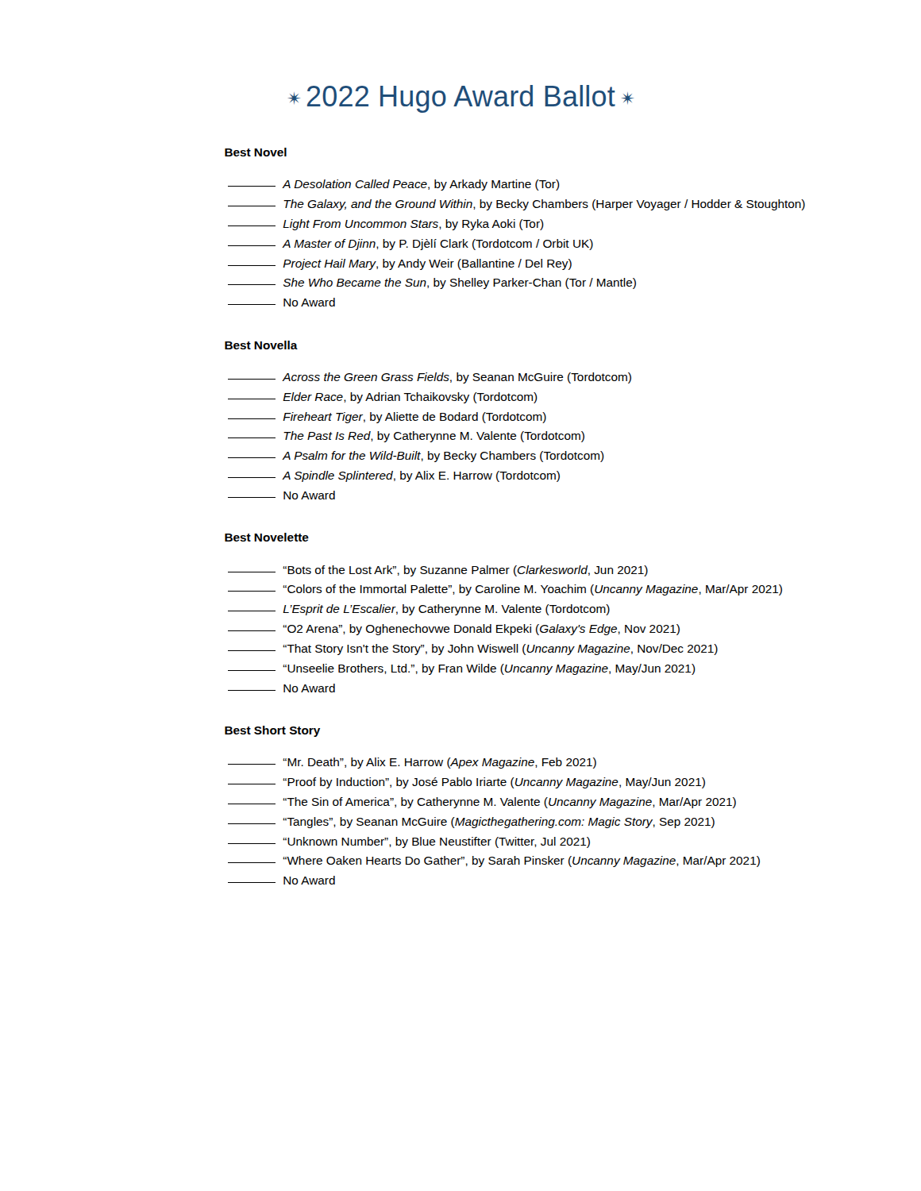✴2022 Hugo Award Ballot✴
Best Novel
A Desolation Called Peace, by Arkady Martine (Tor)
The Galaxy, and the Ground Within, by Becky Chambers (Harper Voyager / Hodder & Stoughton)
Light From Uncommon Stars, by Ryka Aoki (Tor)
A Master of Djinn, by P. Djèlí Clark (Tordotcom / Orbit UK)
Project Hail Mary, by Andy Weir (Ballantine / Del Rey)
She Who Became the Sun, by Shelley Parker-Chan (Tor / Mantle)
No Award
Best Novella
Across the Green Grass Fields, by Seanan McGuire (Tordotcom)
Elder Race, by Adrian Tchaikovsky (Tordotcom)
Fireheart Tiger, by Aliette de Bodard (Tordotcom)
The Past Is Red, by Catherynne M. Valente (Tordotcom)
A Psalm for the Wild-Built, by Becky Chambers (Tordotcom)
A Spindle Splintered, by Alix E. Harrow (Tordotcom)
No Award
Best Novelette
“Bots of the Lost Ark”, by Suzanne Palmer (Clarkesworld, Jun 2021)
“Colors of the Immortal Palette”, by Caroline M. Yoachim (Uncanny Magazine, Mar/Apr 2021)
L’Esprit de L’Escalier, by Catherynne M. Valente (Tordotcom)
“O2 Arena”, by Oghenechovwe Donald Ekpeki (Galaxy's Edge, Nov 2021)
“That Story Isn't the Story”, by John Wiswell (Uncanny Magazine, Nov/Dec 2021)
“Unseelie Brothers, Ltd.”, by Fran Wilde (Uncanny Magazine, May/Jun 2021)
No Award
Best Short Story
“Mr. Death”, by Alix E. Harrow (Apex Magazine, Feb 2021)
“Proof by Induction”, by José Pablo Iriarte (Uncanny Magazine, May/Jun 2021)
“The Sin of America”, by Catherynne M. Valente (Uncanny Magazine, Mar/Apr 2021)
“Tangles”, by Seanan McGuire (Magicthegathering.com: Magic Story, Sep 2021)
“Unknown Number”, by Blue Neustifter (Twitter, Jul 2021)
“Where Oaken Hearts Do Gather”, by Sarah Pinsker (Uncanny Magazine, Mar/Apr 2021)
No Award